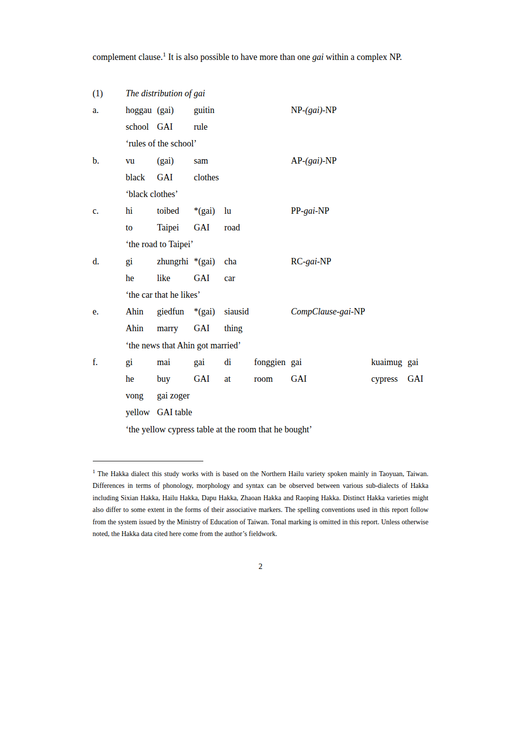complement clause.1 It is also possible to have more than one gai within a complex NP.
| (1) | The distribution of gai |
| a. | hoggau | (gai) | guitin | | | NP- (gai) -NP |
| | school | GAI | rule | | | |
| | ‘rules of the school’ |
| b. | vu | (gai) | sam | | | AP- (gai) -NP |
| | black | GAI | clothes | | | |
| | ‘black clothes’ |
| c. | hi | toibed | *(gai) | lu | | PP- gai -NP |
| | to | Taipei | GAI | road | | |
| | ‘the road to Taipei’ |
| d. | gi | zhungrhi | *(gai) | cha | | RC- gai -NP |
| | he | like | GAI | car | | |
| | ‘the car that he likes’ |
| e. | Ahin | giedfun | *(gai) | siausid | | CompClause-gai -NP |
| | Ahin | marry | GAI | thing | | |
| | ‘the news that Ahin got married’ |
| f. | gi | mai | gai | di | fonggien | gai | kuaimug | gai |
| | he | buy | GAI | at | room | GAI | cypress | GAI |
| | vong | gai zoger | | | | | |
| | yellow | GAI table | | | | | |
| | ‘the yellow cypress table at the room that he bought’ |
1 The Hakka dialect this study works with is based on the Northern Hailu variety spoken mainly in Taoyuan, Taiwan. Differences in terms of phonology, morphology and syntax can be observed between various sub-dialects of Hakka including Sixian Hakka, Hailu Hakka, Dapu Hakka, Zhaoan Hakka and Raoping Hakka. Distinct Hakka varieties might also differ to some extent in the forms of their associative markers. The spelling conventions used in this report follow from the system issued by the Ministry of Education of Taiwan. Tonal marking is omitted in this report. Unless otherwise noted, the Hakka data cited here come from the author’s fieldwork.
2